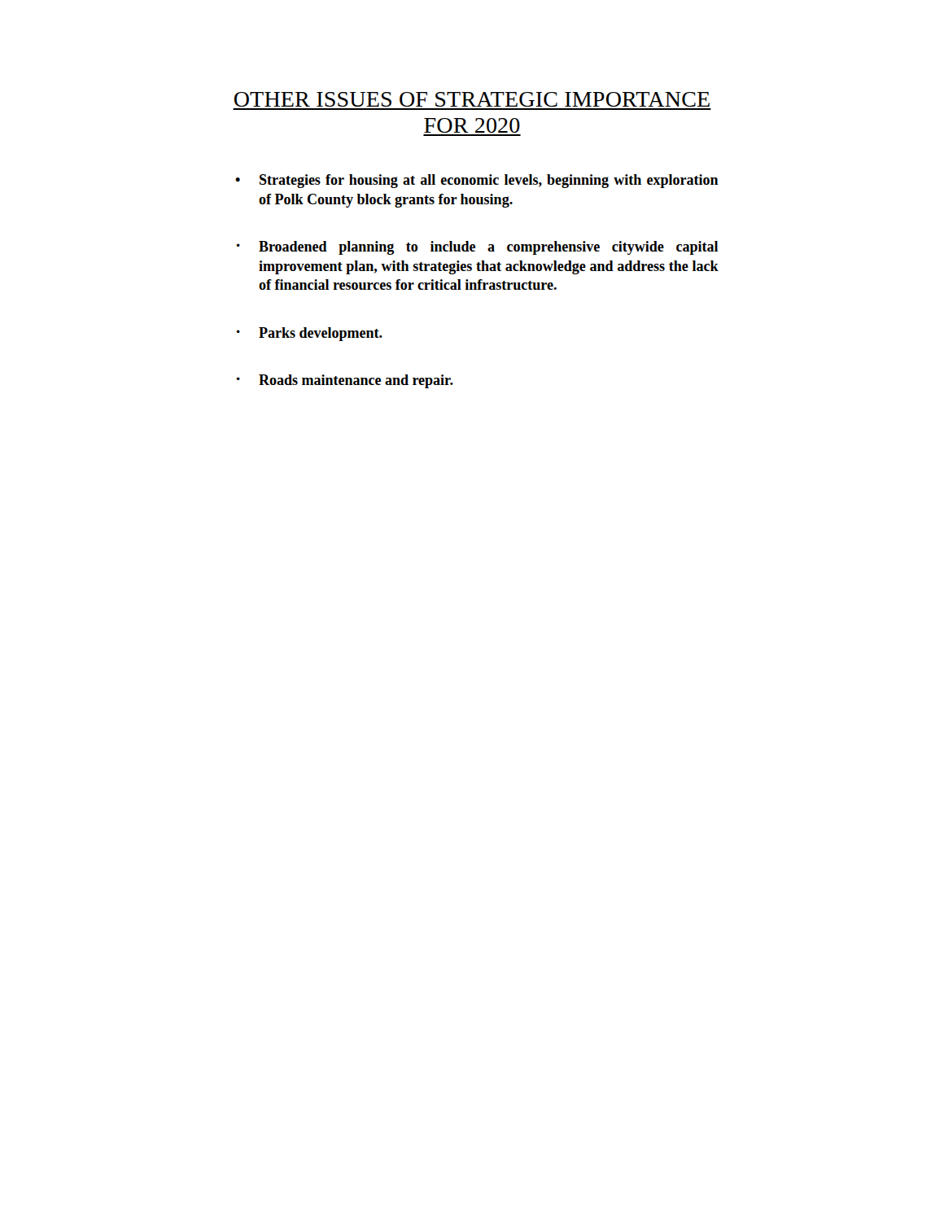OTHER ISSUES OF STRATEGIC IMPORTANCE FOR 2020
Strategies for housing at all economic levels, beginning with exploration of Polk County block grants for housing.
Broadened planning to include a comprehensive citywide capital improvement plan, with strategies that acknowledge and address the lack of financial resources for critical infrastructure.
Parks development.
Roads maintenance and repair.